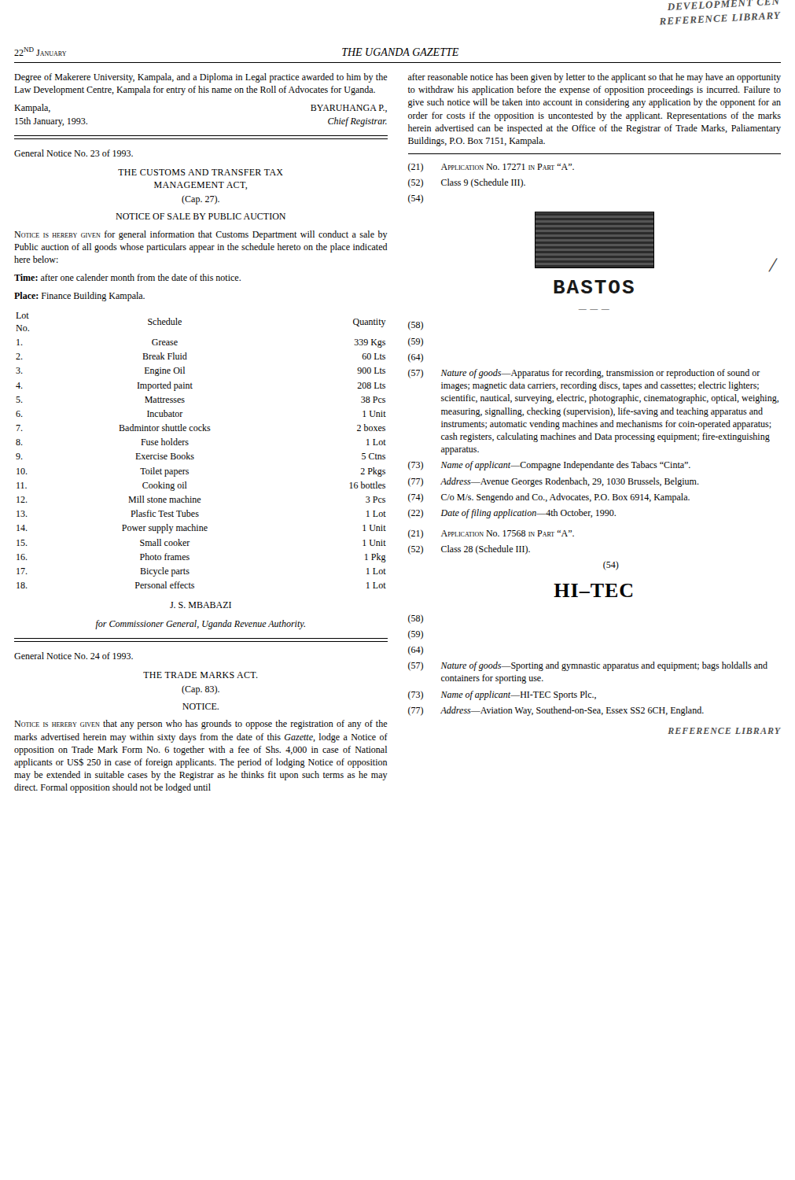DEVELOPMENT CEN
REFERENCE LIBRARY
22ND January
THE UGANDA GAZETTE
Degree of Makerere University, Kampala, and a Diploma in Legal practice awarded to him by the Law Development Centre, Kampala for entry of his name on the Roll of Advocates for Uganda.
Kampala,
15th January, 1993.
BYARUHANGA P.,
Chief Registrar.
General Notice No. 23 of 1993.
The Customs and Transfer Tax
Management Act,
(Cap. 27).
Notice of Sale by Public Auction
Notice is hereby given for general information that Customs Department will conduct a sale by Public auction of all goods whose particulars appear in the schedule hereto on the place indicated here below:
Time: after one calender month from the date of this notice.
Place: Finance Building Kampala.
| Lot No. | Schedule | Quantity |
| --- | --- | --- |
| 1. | Grease | 339 Kgs |
| 2. | Break Fluid | 60 Lts |
| 3. | Engine Oil | 900 Lts |
| 4. | Imported paint | 208 Lts |
| 5. | Mattresses | 38 Pcs |
| 6. | Incubator | 1 Unit |
| 7. | Badmintor shuttle cocks | 2 boxes |
| 8. | Fuse holders | 1 Lot |
| 9. | Exercise Books | 5 Ctns |
| 10. | Toilet papers | 2 Pkgs |
| 11. | Cooking oil | 16 bottles |
| 12. | Mill stone machine | 3 Pcs |
| 13. | Plasfic Test Tubes | 1 Lot |
| 14. | Power supply machine | 1 Unit |
| 15. | Small cooker | 1 Unit |
| 16. | Photo frames | 1 Pkg |
| 17. | Bicycle parts | 1 Lot |
| 18. | Personal effects | 1 Lot |
J. S. MBABAZI
for Commissioner General, Uganda Revenue Authority.
General Notice No. 24 of 1993.
The Trade Marks Act.
(Cap. 83).
Notice.
Notice is hereby given that any person who has grounds to oppose the registration of any of the marks advertised herein may within sixty days from the date of this Gazette, lodge a Notice of opposition on Trade Mark Form No. 6 together with a fee of Shs. 4,000 in case of National applicants or US$ 250 in case of foreign applicants. The period of lodging Notice of opposition may be extended in suitable cases by the Registrar as he thinks fit upon such terms as he may direct. Formal opposition should not be lodged until
after reasonable notice has been given by letter to the applicant so that he may have an opportunity to withdraw his application before the expense of opposition proceedings is incurred. Failure to give such notice will be taken into account in considering any application by the opponent for an order for costs if the opposition is uncontested by the applicant. Representations of the marks herein advertised can be inspected at the Office of the Registrar of Trade Marks, Paliamentary Buildings, P.O. Box 7151, Kampala.
(21)
Application No. 17271 in Part “A”.
(52)
Class 9 (Schedule III).
(54)
BASTOS
— — —
(58)
(59)
(64)
(57)
Nature of goods—Apparatus for recording, transmission or reproduction of sound or images; magnetic data carriers, recording discs, tapes and cassettes; electric lighters; scientific, nautical, surveying, electric, photographic, cinematographic, optical, weighing, measuring, signalling, checking (supervision), life-saving and teaching apparatus and instruments; automatic vending machines and mechanisms for coin-operated apparatus; cash registers, calculating machines and Data processing equipment; fire-extinguishing apparatus.
(73)
Name of applicant—Compagne Independante des Tabacs “Cinta”.
(77)
Address—Avenue Georges Rodenbach, 29, 1030 Brussels, Belgium.
(74)
C/o M/s. Sengendo and Co., Advocates, P.O. Box 6914, Kampala.
(22)
Date of filing application—4th October, 1990.
(21)
Application No. 17568 in Part “A”.
(52)
Class 28 (Schedule III).
(54)
HI–TEC
(58)
(59)
(64)
(57)
Nature of goods—Sporting and gymnastic apparatus and equipment; bags holdalls and containers for sporting use.
(73)
Name of applicant—HI-TEC Sports Plc.,
(77)
Address—Aviation Way, Southend-on-Sea, Essex SS2 6CH, England.
REFERENCE LIBRARY
/